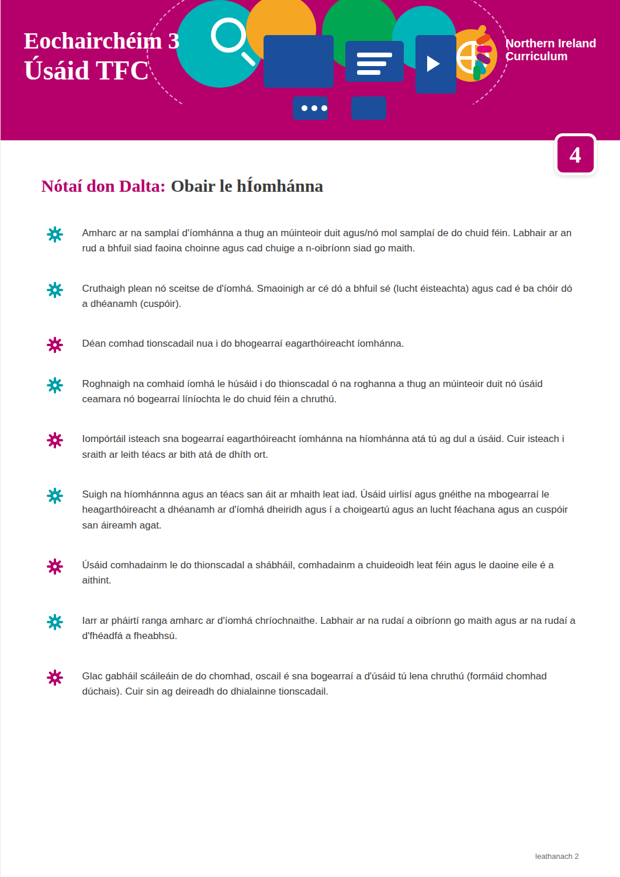Eochairchéim 3
Úsáid TFC
Northern Ireland
Curriculum
4
Nótaí don Dalta: Obair le hÍomhánna
Amharc ar na samplaí d'íomhánna a thug an múinteoir duit agus/nó mol samplaí de do chuid féin. Labhair ar an rud a bhfuil siad faoina choinne agus cad chuige a n-oibríonn siad go maith.
Cruthaigh plean nó sceitse de d'íomhá. Smaoinigh ar cé dó a bhfuil sé (lucht éisteachta) agus cad é ba chóir dó a dhéanamh (cuspóir).
Déan comhad tionscadail nua i do bhogearraí eagarthóireacht íomhánna.
Roghnaigh na comhaid íomhá le húsáid i do thionscadal ó na roghanna a thug an múinteoir duit nó úsáid ceamara nó bogearraí líníochta le do chuid féin a chruthú.
Iompórtáil isteach sna bogearraí eagarthóireacht íomhánna na híomhánna atá tú ag dul a úsáid. Cuir isteach i sraith ar leith téacs ar bith atá de dhíth ort.
Suigh na híomhánnna agus an téacs san áit ar mhaith leat iad. Úsáid uirlisí agus gnéithe na mbogearraí le heagarthóireacht a dhéanamh ar d'íomhá dheiridh agus í a choigeartú agus an lucht féachana agus an cuspóir san áireamh agat.
Úsáid comhadainm le do thionscadal a shábháil, comhadainm a chuideoidh leat féin agus le daoine eile é a aithint.
Iarr ar pháirtí ranga amharc ar d'íomhá chríochnaithe. Labhair ar na rudaí a oibríonn go maith agus ar na rudaí a d'fhéadfá a fheabhsú.
Glac gabháil scáileáin de do chomhad, oscail é sna bogearraí a d'úsáid tú lena chruthú (formáid chomhad dúchais). Cuir sin ag deireadh do dhialainne tionscadail.
leathanach 2